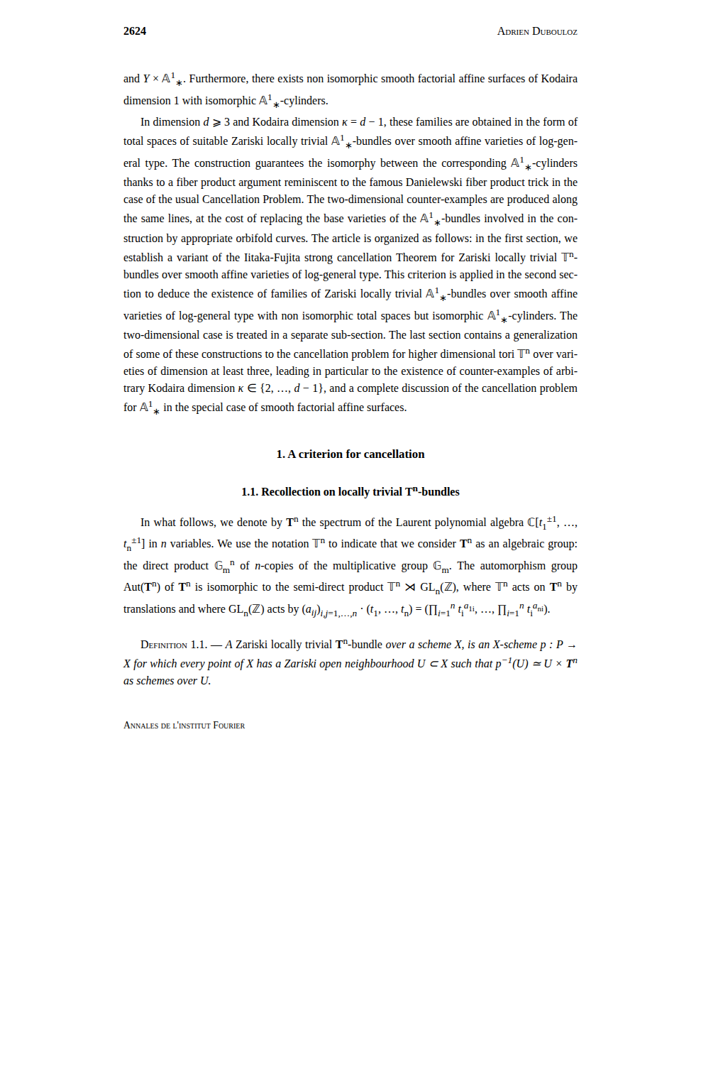2624 Adrien Dubouloz
and Y × 𝔸1∗. Furthermore, there exists non isomorphic smooth factorial affine surfaces of Kodaira dimension 1 with isomorphic 𝔸1∗-cylinders.
In dimension d ⩾ 3 and Kodaira dimension κ = d − 1, these families are obtained in the form of total spaces of suitable Zariski locally trivial 𝔸1∗-bundles over smooth affine varieties of log-general type. The construction guarantees the isomorphy between the corresponding 𝔸1∗-cylinders thanks to a fiber product argument reminiscent to the famous Danielewski fiber product trick in the case of the usual Cancellation Problem. The two-dimensional counter-examples are produced along the same lines, at the cost of replacing the base varieties of the 𝔸1∗-bundles involved in the construction by appropriate orbifold curves. The article is organized as follows: in the first section, we establish a variant of the Iitaka-Fujita strong cancellation Theorem for Zariski locally trivial 𝕋n-bundles over smooth affine varieties of log-general type. This criterion is applied in the second section to deduce the existence of families of Zariski locally trivial 𝔸1∗-bundles over smooth affine varieties of log-general type with non isomorphic total spaces but isomorphic 𝔸1∗-cylinders. The two-dimensional case is treated in a separate sub-section. The last section contains a generalization of some of these constructions to the cancellation problem for higher dimensional tori 𝕋n over varieties of dimension at least three, leading in particular to the existence of counter-examples of arbitrary Kodaira dimension κ ∈ {2, …, d − 1}, and a complete discussion of the cancellation problem for 𝔸1∗ in the special case of smooth factorial affine surfaces.
1. A criterion for cancellation
1.1. Recollection on locally trivial Tn-bundles
In what follows, we denote by Tn the spectrum of the Laurent polynomial algebra ℂ[t1±1, …, tn±1] in n variables. We use the notation 𝕋n to indicate that we consider Tn as an algebraic group: the direct product 𝔾mn of n-copies of the multiplicative group 𝔾m. The automorphism group Aut(Tn) of Tn is isomorphic to the semi-direct product 𝕋n ⋊ GLn(ℤ), where 𝕋n acts on Tn by translations and where GLn(ℤ) acts by (aij)i,j=1,…,n · (t1, …, tn) = (∏i=1n tia1i, …, ∏i=1n tiani).
Definition 1.1. — A Zariski locally trivial Tn-bundle over a scheme X, is an X-scheme p : P → X for which every point of X has a Zariski open neighbourhood U ⊂ X such that p−1(U) ≃ U × Tn as schemes over U.
Annales de l'institut Fourier